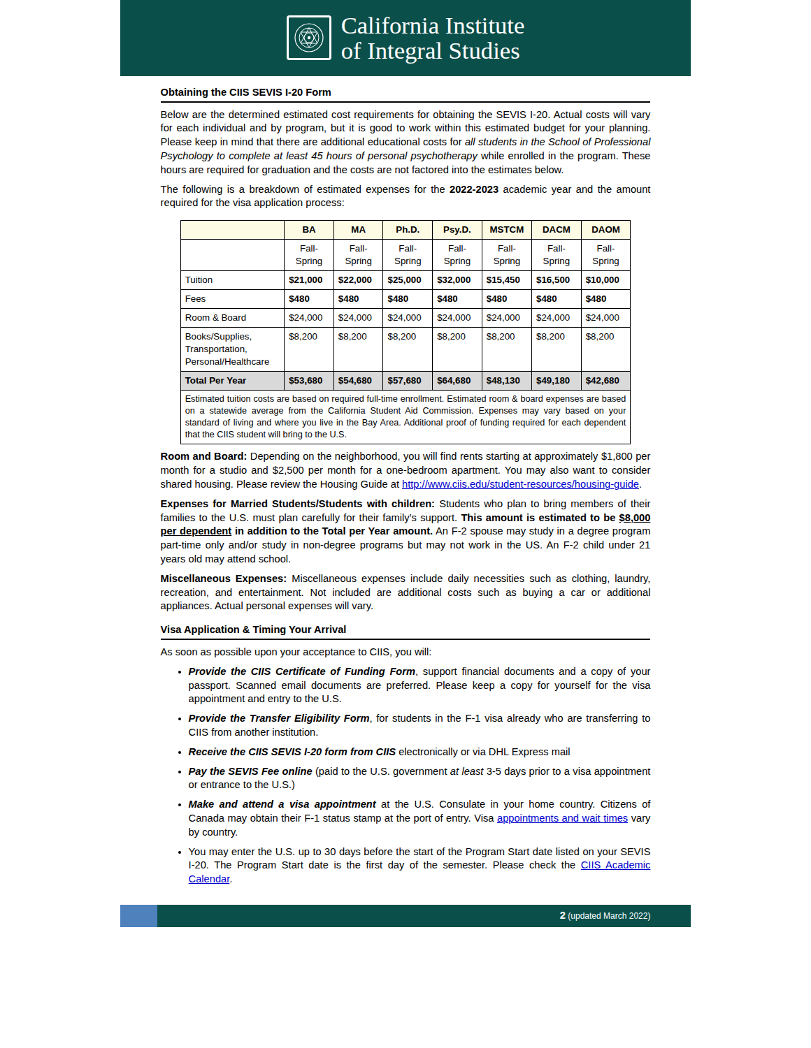California Institute
of Integral Studies
Obtaining the CIIS SEVIS I-20 Form
Below are the determined estimated cost requirements for obtaining the SEVIS I-20. Actual costs will vary for each individual and by program, but it is good to work within this estimated budget for your planning. Please keep in mind that there are additional educational costs for all students in the School of Professional Psychology to complete at least 45 hours of personal psychotherapy while enrolled in the program. These hours are required for graduation and the costs are not factored into the estimates below.
The following is a breakdown of estimated expenses for the 2022-2023 academic year and the amount required for the visa application process:
| | BA | MA | Ph.D. | Psy.D. | MSTCM | DACM | DAOM |
| --- | --- | --- | --- | --- | --- | --- | --- |
| | Fall-Spring | Fall-Spring | Fall-Spring | Fall-Spring | Fall-Spring | Fall-Spring | Fall-Spring |
| Tuition | $21,000 | $22,000 | $25,000 | $32,000 | $15,450 | $16,500 | $10,000 |
| Fees | $480 | $480 | $480 | $480 | $480 | $480 | $480 |
| Room & Board | $24,000 | $24,000 | $24,000 | $24,000 | $24,000 | $24,000 | $24,000 |
| Books/Supplies, Transportation, Personal/Healthcare | $8,200 | $8,200 | $8,200 | $8,200 | $8,200 | $8,200 | $8,200 |
| Total Per Year | $53,680 | $54,680 | $57,680 | $64,680 | $48,130 | $49,180 | $42,680 |
| Estimated tuition costs are based on required full-time enrollment. Estimated room & board expenses are based on a statewide average from the California Student Aid Commission. Expenses may vary based on your standard of living and where you live in the Bay Area. Additional proof of funding required for each dependent that the CIIS student will bring to the U.S. |
Room and Board: Depending on the neighborhood, you will find rents starting at approximately $1,800 per month for a studio and $2,500 per month for a one-bedroom apartment. You may also want to consider shared housing. Please review the Housing Guide at http://www.ciis.edu/student-resources/housing-guide.
Expenses for Married Students/Students with children: Students who plan to bring members of their families to the U.S. must plan carefully for their family’s support. This amount is estimated to be $8,000 per dependent in addition to the Total per Year amount. An F-2 spouse may study in a degree program part-time only and/or study in non-degree programs but may not work in the US. An F-2 child under 21 years old may attend school.
Miscellaneous Expenses: Miscellaneous expenses include daily necessities such as clothing, laundry, recreation, and entertainment. Not included are additional costs such as buying a car or additional appliances. Actual personal expenses will vary.
Visa Application & Timing Your Arrival
As soon as possible upon your acceptance to CIIS, you will:
Provide the CIIS Certificate of Funding Form, support financial documents and a copy of your passport. Scanned email documents are preferred. Please keep a copy for yourself for the visa appointment and entry to the U.S.
Provide the Transfer Eligibility Form, for students in the F-1 visa already who are transferring to CIIS from another institution.
Receive the CIIS SEVIS I-20 form from CIIS electronically or via DHL Express mail
Pay the SEVIS Fee online (paid to the U.S. government at least 3-5 days prior to a visa appointment or entrance to the U.S.)
Make and attend a visa appointment at the U.S. Consulate in your home country. Citizens of Canada may obtain their F-1 status stamp at the port of entry. Visa appointments and wait times vary by country.
You may enter the U.S. up to 30 days before the start of the Program Start date listed on your SEVIS I-20. The Program Start date is the first day of the semester. Please check the CIIS Academic Calendar.
2 (updated March 2022)